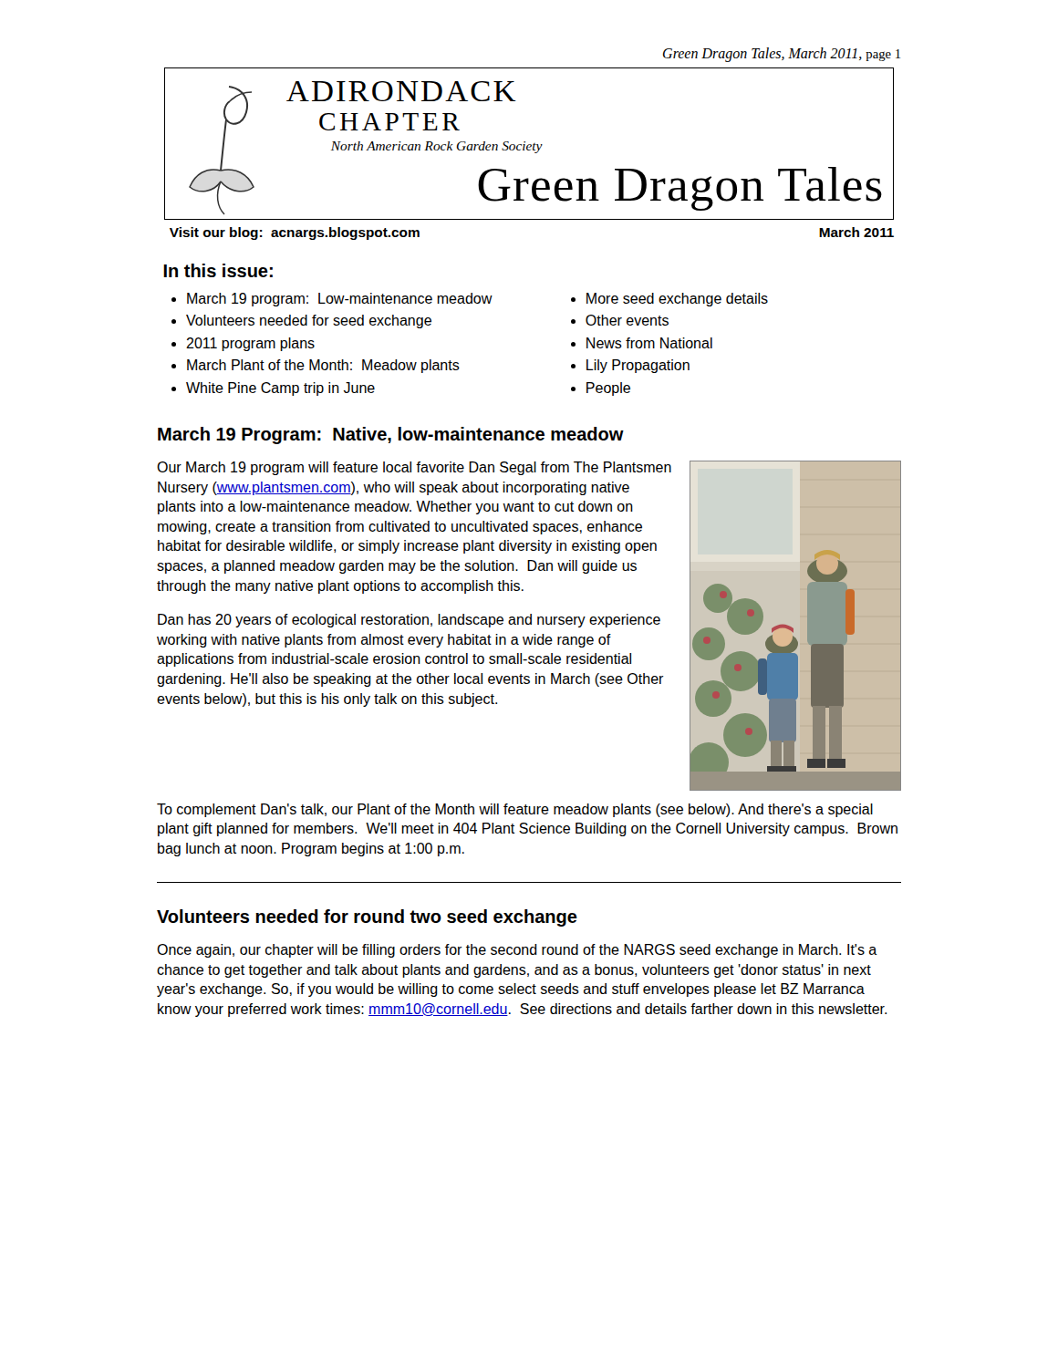Green Dragon Tales, March 2011, page 1
ADIRONDACK
CHAPTER
North American Rock Garden Society
Green Dragon Tales
Visit our blog: acnargs.blogspot.com March 2011
In this issue:
March 19 program: Low-maintenance meadow
Volunteers needed for seed exchange
2011 program plans
March Plant of the Month: Meadow plants
White Pine Camp trip in June
More seed exchange details
Other events
News from National
Lily Propagation
People
March 19 Program: Native, low-maintenance meadow
Dan Segal with child
Our March 19 program will feature local favorite Dan Segal from The Plantsmen Nursery (www.plantsmen.com), who will speak about incorporating native plants into a low-maintenance meadow. Whether you want to cut down on mowing, create a transition from cultivated to uncultivated spaces, enhance habitat for desirable wildlife, or simply increase plant diversity in existing open spaces, a planned meadow garden may be the solution. Dan will guide us through the many native plant options to accomplish this.
Dan has 20 years of ecological restoration, landscape and nursery experience working with native plants from almost every habitat in a wide range of applications from industrial-scale erosion control to small-scale residential gardening. He'll also be speaking at the other local events in March (see Other events below), but this is his only talk on this subject.
To complement Dan's talk, our Plant of the Month will feature meadow plants (see below). And there's a special plant gift planned for members. We'll meet in 404 Plant Science Building on the Cornell University campus. Brown bag lunch at noon. Program begins at 1:00 p.m.
Volunteers needed for round two seed exchange
Once again, our chapter will be filling orders for the second round of the NARGS seed exchange in March. It's a chance to get together and talk about plants and gardens, and as a bonus, volunteers get 'donor status' in next year's exchange. So, if you would be willing to come select seeds and stuff envelopes please let BZ Marranca know your preferred work times: mmm10@cornell.edu. See directions and details farther down in this newsletter.